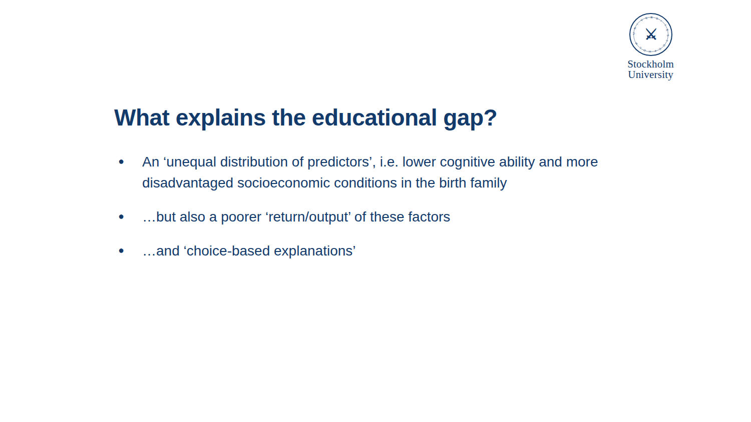S T O C K H O L M U N I V E R S I T E
⚔
Stockholm University
What explains the educational gap?
An ‘unequal distribution of predictors’, i.e. lower cognitive ability and more disadvantaged socioeconomic conditions in the birth family
…but also a poorer ‘return/output’ of these factors
…and ‘choice-based explanations’